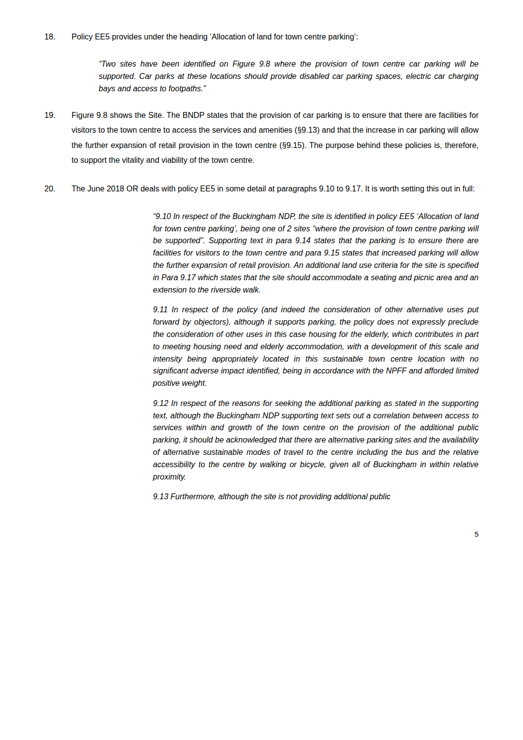18.
Policy EE5 provides under the heading ‘Allocation of land for town centre parking’:
“Two sites have been identified on Figure 9.8 where the provision of town centre car parking will be supported. Car parks at these locations should provide disabled car parking spaces, electric car charging bays and access to footpaths.”
19.
Figure 9.8 shows the Site. The BNDP states that the provision of car parking is to ensure that there are facilities for visitors to the town centre to access the services and amenities (§9.13) and that the increase in car parking will allow the further expansion of retail provision in the town centre (§9.15). The purpose behind these policies is, therefore, to support the vitality and viability of the town centre.
20.
The June 2018 OR deals with policy EE5 in some detail at paragraphs 9.10 to 9.17. It is worth setting this out in full:
“9.10 In respect of the Buckingham NDP, the site is identified in policy EE5 ‘Allocation of land for town centre parking’, being one of 2 sites “where the provision of town centre parking will be supported”. Supporting text in para 9.14 states that the parking is to ensure there are facilities for visitors to the town centre and para 9.15 states that increased parking will allow the further expansion of retail provision. An additional land use criteria for the site is specified in Para 9.17 which states that the site should accommodate a seating and picnic area and an extension to the riverside walk.
9.11 In respect of the policy (and indeed the consideration of other alternative uses put forward by objectors), although it supports parking, the policy does not expressly preclude the consideration of other uses in this case housing for the elderly, which contributes in part to meeting housing need and elderly accommodation, with a development of this scale and intensity being appropriately located in this sustainable town centre location with no significant adverse impact identified, being in accordance with the NPFF and afforded limited positive weight.
9.12 In respect of the reasons for seeking the additional parking as stated in the supporting text, although the Buckingham NDP supporting text sets out a correlation between access to services within and growth of the town centre on the provision of the additional public parking, it should be acknowledged that there are alternative parking sites and the availability of alternative sustainable modes of travel to the centre including the bus and the relative accessibility to the centre by walking or bicycle, given all of Buckingham in within relative proximity.
9.13 Furthermore, although the site is not providing additional public
5